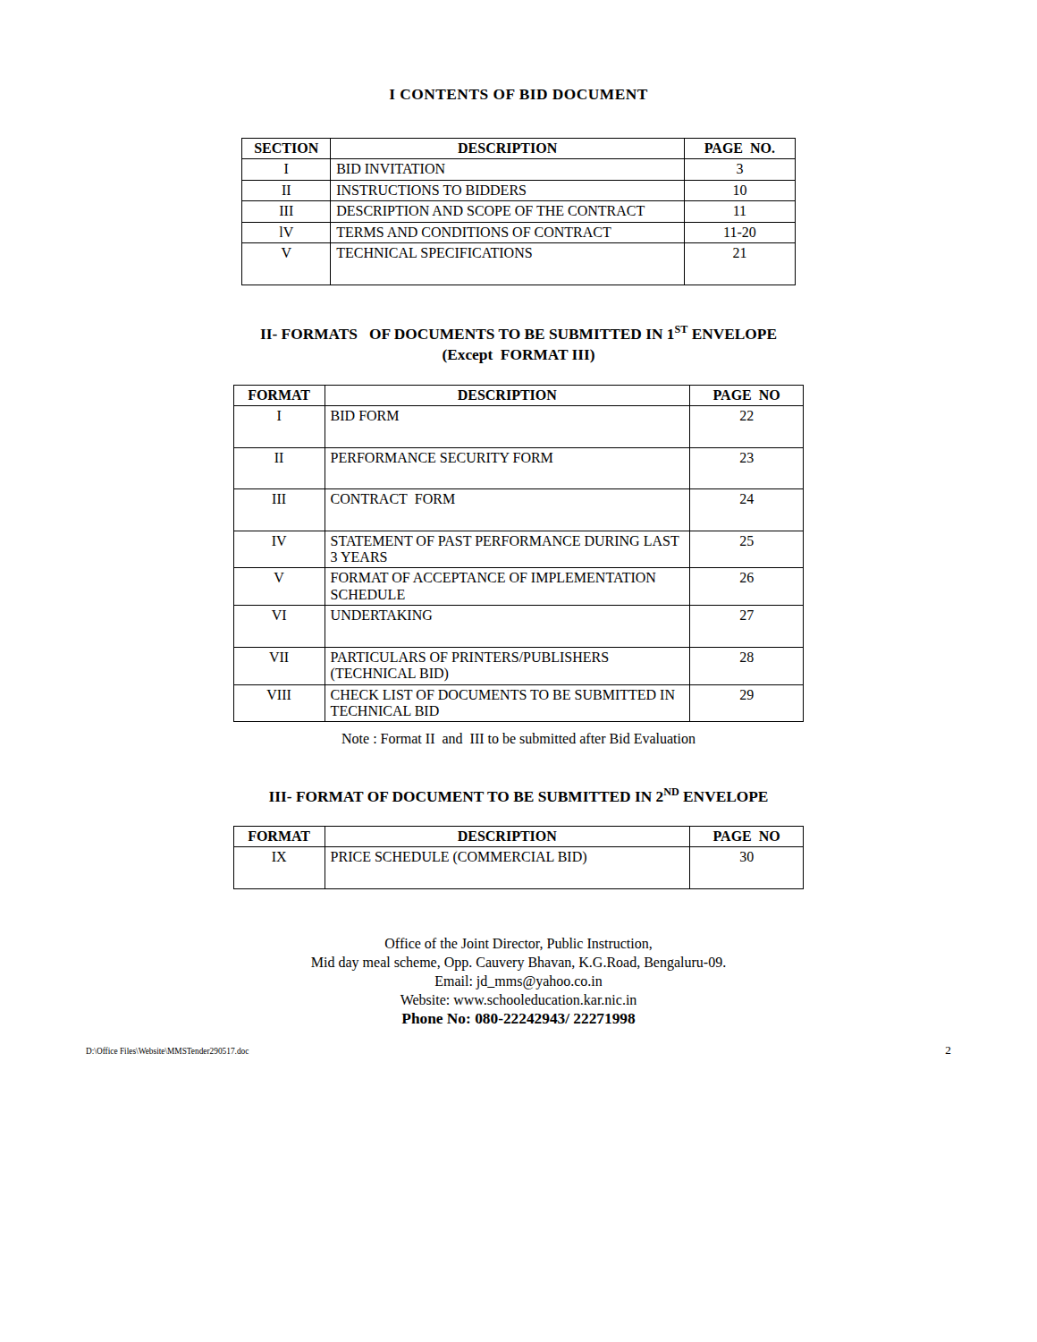I CONTENTS OF BID DOCUMENT
| SECTION | DESCRIPTION | PAGE NO. |
| --- | --- | --- |
| I | BID INVITATION | 3 |
| II | INSTRUCTIONS TO BIDDERS | 10 |
| III | DESCRIPTION AND SCOPE OF THE CONTRACT | 11 |
| lV | TERMS AND CONDITIONS OF CONTRACT | 11-20 |
| V | TECHNICAL SPECIFICATIONS | 21 |
II- FORMATS OF DOCUMENTS TO BE SUBMITTED IN 1ST ENVELOPE (Except FORMAT III)
| FORMAT | DESCRIPTION | PAGE NO |
| --- | --- | --- |
| I | BID FORM | 22 |
| II | PERFORMANCE SECURITY FORM | 23 |
| III | CONTRACT FORM | 24 |
| IV | STATEMENT OF PAST PERFORMANCE DURING LAST 3 YEARS | 25 |
| V | FORMAT OF ACCEPTANCE OF IMPLEMENTATION SCHEDULE | 26 |
| VI | UNDERTAKING | 27 |
| VII | PARTICULARS OF PRINTERS/PUBLISHERS (TECHNICAL BID) | 28 |
| VIII | CHECK LIST OF DOCUMENTS TO BE SUBMITTED IN TECHNICAL BID | 29 |
Note : Format II and III to be submitted after Bid Evaluation
III- FORMAT OF DOCUMENT TO BE SUBMITTED IN 2ND ENVELOPE
| FORMAT | DESCRIPTION | PAGE NO |
| --- | --- | --- |
| IX | PRICE SCHEDULE (COMMERCIAL BID) | 30 |
Office of the Joint Director, Public Instruction,
Mid day meal scheme, Opp. Cauvery Bhavan, K.G.Road, Bengaluru-09.
Email: jd_mms@yahoo.co.in
Website: www.schooleducation.kar.nic.in
Phone No: 080-22242943/ 22271998
D:\Office Files\Website\MMSTender290517.doc 2